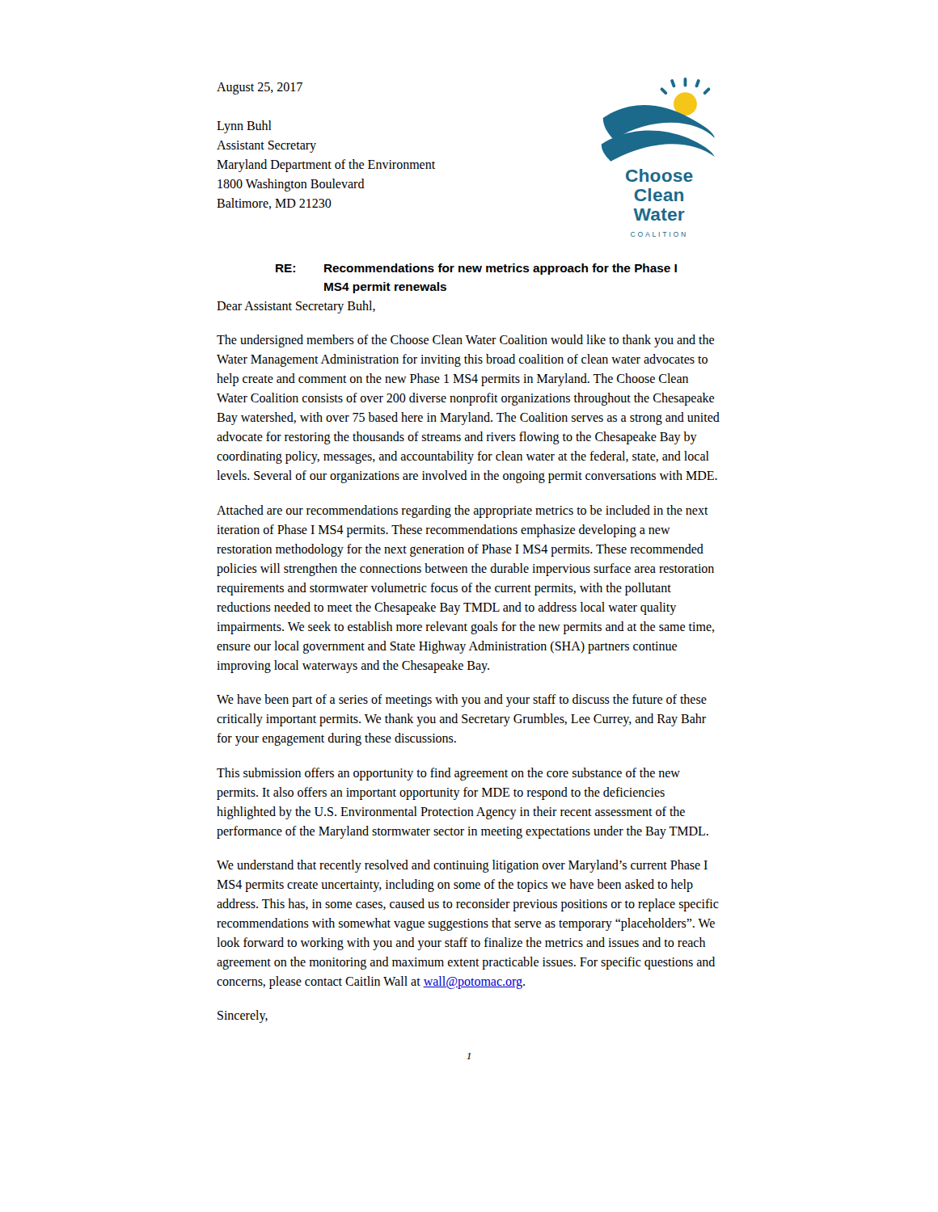August 25, 2017
Lynn Buhl
Assistant Secretary
Maryland Department of the Environment
1800 Washington Boulevard
Baltimore, MD 21230
Choose
Clean
Water
COALITION
| RE: | Recommendations for new metrics approach for the Phase I MS4 permit renewals |
Dear Assistant Secretary Buhl,
The undersigned members of the Choose Clean Water Coalition would like to thank you and the Water Management Administration for inviting this broad coalition of clean water advocates to help create and comment on the new Phase 1 MS4 permits in Maryland. The Choose Clean Water Coalition consists of over 200 diverse nonprofit organizations throughout the Chesapeake Bay watershed, with over 75 based here in Maryland. The Coalition serves as a strong and united advocate for restoring the thousands of streams and rivers flowing to the Chesapeake Bay by coordinating policy, messages, and accountability for clean water at the federal, state, and local levels. Several of our organizations are involved in the ongoing permit conversations with MDE.
Attached are our recommendations regarding the appropriate metrics to be included in the next iteration of Phase I MS4 permits. These recommendations emphasize developing a new restoration methodology for the next generation of Phase I MS4 permits. These recommended policies will strengthen the connections between the durable impervious surface area restoration requirements and stormwater volumetric focus of the current permits, with the pollutant reductions needed to meet the Chesapeake Bay TMDL and to address local water quality impairments. We seek to establish more relevant goals for the new permits and at the same time, ensure our local government and State Highway Administration (SHA) partners continue improving local waterways and the Chesapeake Bay.
We have been part of a series of meetings with you and your staff to discuss the future of these critically important permits. We thank you and Secretary Grumbles, Lee Currey, and Ray Bahr for your engagement during these discussions.
This submission offers an opportunity to find agreement on the core substance of the new permits. It also offers an important opportunity for MDE to respond to the deficiencies highlighted by the U.S. Environmental Protection Agency in their recent assessment of the performance of the Maryland stormwater sector in meeting expectations under the Bay TMDL.
We understand that recently resolved and continuing litigation over Maryland’s current Phase I MS4 permits create uncertainty, including on some of the topics we have been asked to help address. This has, in some cases, caused us to reconsider previous positions or to replace specific recommendations with somewhat vague suggestions that serve as temporary “placeholders”. We look forward to working with you and your staff to finalize the metrics and issues and to reach agreement on the monitoring and maximum extent practicable issues. For specific questions and concerns, please contact Caitlin Wall at wall@potomac.org.
Sincerely,
1